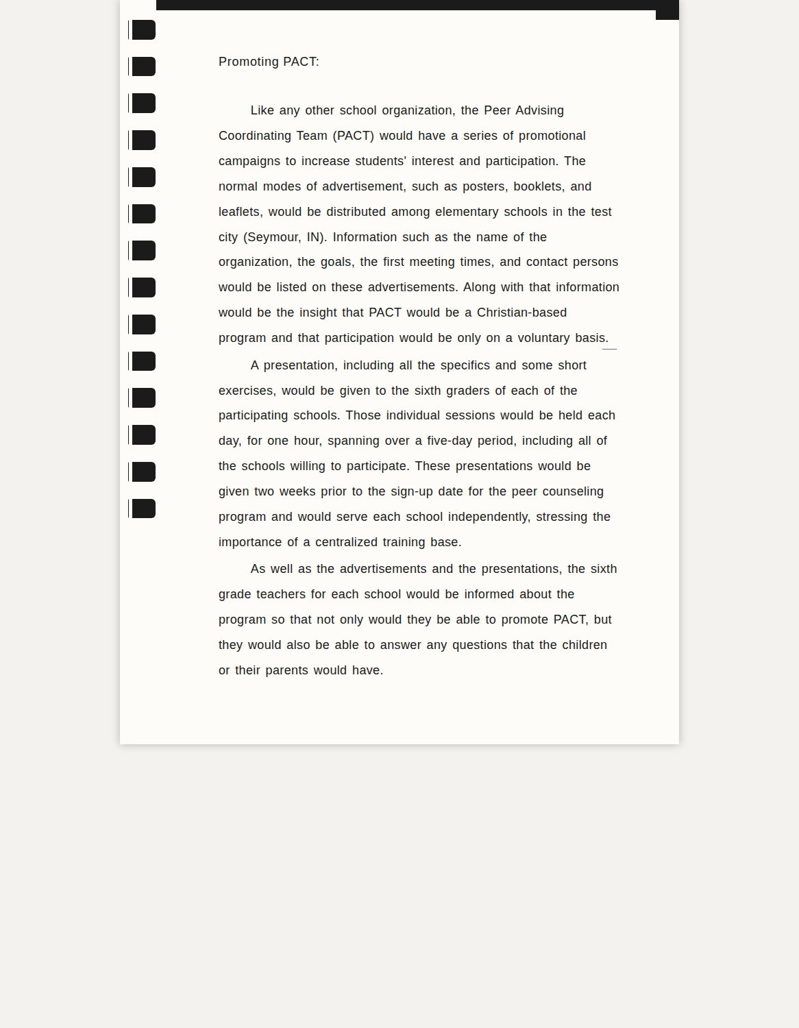Promoting PACT:
Like any other school organization, the Peer Advising Coordinating Team (PACT) would have a series of promotional campaigns to increase students' interest and participation. The normal modes of advertisement, such as posters, booklets, and leaflets, would be distributed among elementary schools in the test city (Seymour, IN). Information such as the name of the organization, the goals, the first meeting times, and contact persons would be listed on these advertisements. Along with that information would be the insight that PACT would be a Christian-based program and that participation would be only on a voluntary basis.
A presentation, including all the specifics and some short exercises, would be given to the sixth graders of each of the participating schools. Those individual sessions would be held each day, for one hour, spanning over a five-day period, including all of the schools willing to participate. These presentations would be given two weeks prior to the sign-up date for the peer counseling program and would serve each school independently, stressing the importance of a centralized training base.
As well as the advertisements and the presentations, the sixth grade teachers for each school would be informed about the program so that not only would they be able to promote PACT, but they would also be able to answer any questions that the children or their parents would have.